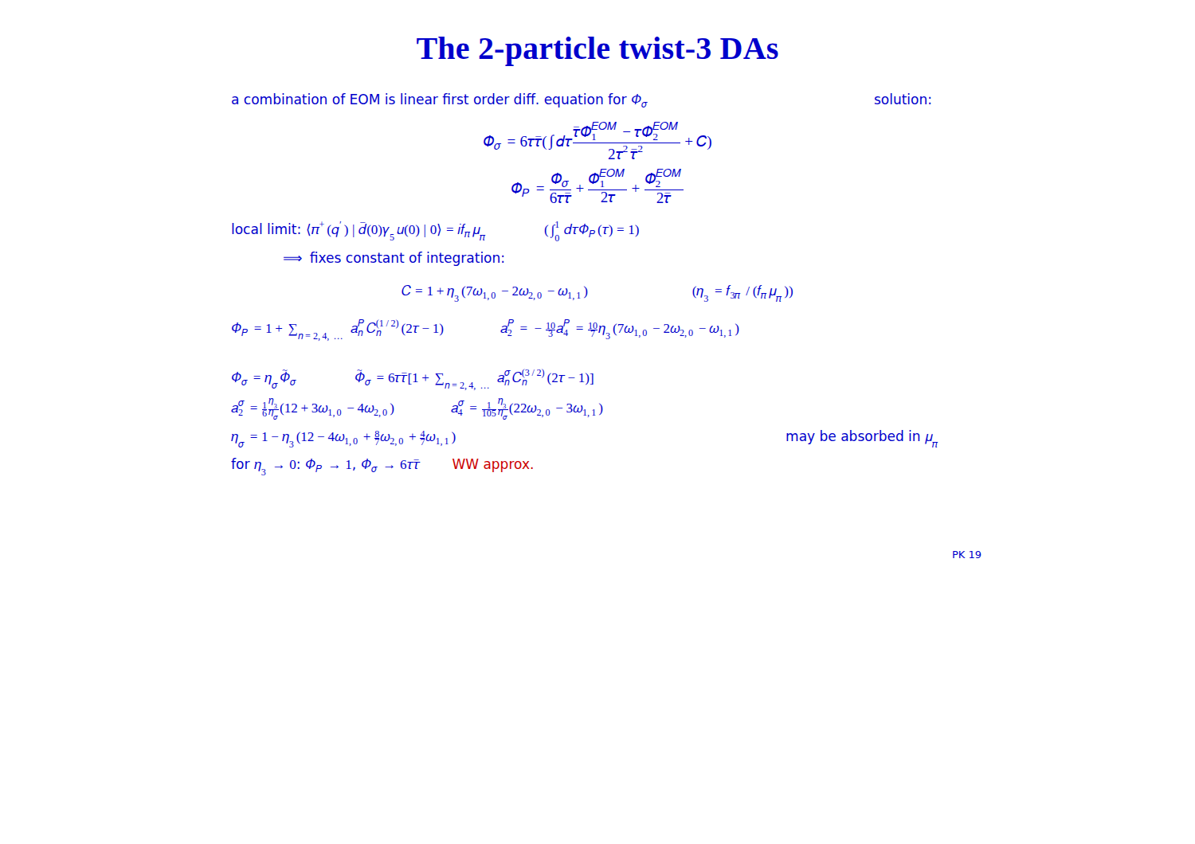The 2-particle twist-3 DAs
a combination of EOM is linear first order diff. equation for Φσ
solution:
Φσ = 6ττ¯ ( ∫dτ τ¯ Φ1EOM − τ Φ2EOM 2τ2 τ¯2 +C )
ΦP = Φσ 6ττ¯ + Φ1EOM 2τ + Φ2EOM 2τ¯
local limit: ⟨π+(q′) | d¯(0) γ5u(0) |0⟩ = ifπμπ ( ∫01 dτ ΦP(τ) =1 )
⟹ fixes constant of integration:
C=1+ η3 (7ω1,0 −2ω2,0 −ω1,1) ( η3= f3π / (fπμπ) )
ΦP=1+ ∑n=2,4,… anP Cn(1/2) (2τ−1) a2P= −103 a4P = 107 η3 (7ω1,0 −2ω2,0 −ω1,1)
Φσ= ησ Φ~σ Φ~σ = 6ττ¯ [ 1+ ∑n=2,4,… anσ Cn(3/2) (2τ−1) ]
a2σ= 16 η3ησ (12+3ω1,0 −4ω2,0) a4σ= 1105 η3ησ (22ω2,0 −3ω1,1)
ησ=1− η3 (12−4ω1,0 +87ω2,0 +47ω1,1) may be absorbed in μπ
for η3→0 : ΦP→1 , Φσ→6ττ¯ WW approx.
PK 19